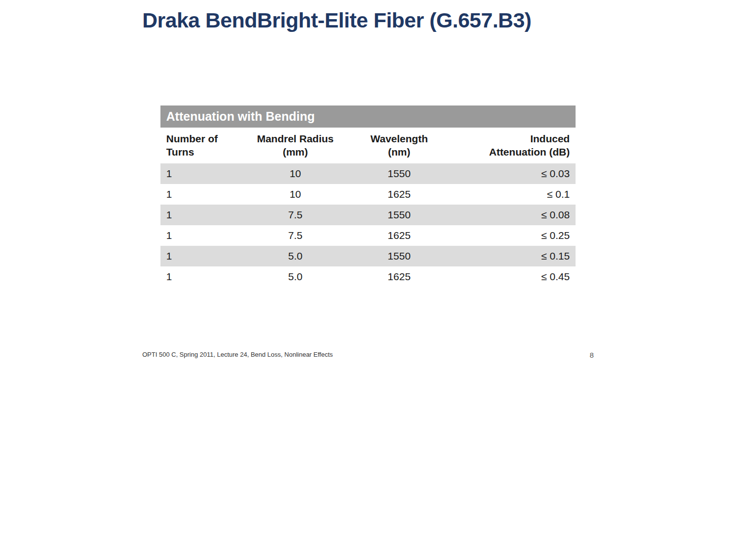Draka BendBright-Elite Fiber (G.657.B3)
Attenuation with Bending
| Number of Turns | Mandrel Radius (mm) | Wavelength (nm) | Induced Attenuation (dB) |
| --- | --- | --- | --- |
| 1 | 10 | 1550 | ≤ 0.03 |
| 1 | 10 | 1625 | ≤ 0.1 |
| 1 | 7.5 | 1550 | ≤ 0.08 |
| 1 | 7.5 | 1625 | ≤ 0.25 |
| 1 | 5.0 | 1550 | ≤ 0.15 |
| 1 | 5.0 | 1625 | ≤ 0.45 |
OPTI 500 C, Spring 2011, Lecture 24, Bend Loss, Nonlinear Effects 8